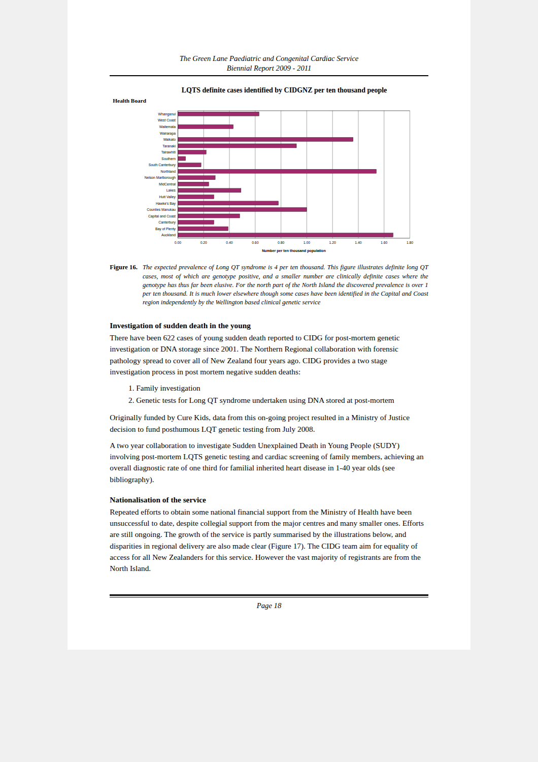The Green Lane Paediatric and Congenital Cardiac Service
Biennial Report 2009 - 2011
LQTS definite cases identified by CIDGNZ per ten thousand people
Health Board
Whanganui West Coast Waitemata Wairarapa Waikato Taranaki Tairawhiti Southern South Canterbury Northland Nelson Marlborough MidCentral Lakes Hutt Valley Hawke's Bay Counties Manukau Capital and Coast Canterbury Bay of Plenty Auckland 0.00 0.20 0.40 0.60 0.80 1.00 1.20 1.40 1.60 1.80 Number per ten thousand population
Figure 16. The expected prevalence of Long QT syndrome is 4 per ten thousand. This figure illustrates definite long QT cases, most of which are genotype positive, and a smaller number are clinically definite cases where the genotype has thus far been elusive. For the north part of the North Island the discovered prevalence is over 1 per ten thousand. It is much lower elsewhere though some cases have been identified in the Capital and Coast region independently by the Wellington based clinical genetic service
Investigation of sudden death in the young
There have been 622 cases of young sudden death reported to CIDG for post-mortem genetic investigation or DNA storage since 2001. The Northern Regional collaboration with forensic pathology spread to cover all of New Zealand four years ago. CIDG provides a two stage investigation process in post mortem negative sudden deaths:
Family investigation
Genetic tests for Long QT syndrome undertaken using DNA stored at post-mortem
Originally funded by Cure Kids, data from this on-going project resulted in a Ministry of Justice decision to fund posthumous LQT genetic testing from July 2008.
A two year collaboration to investigate Sudden Unexplained Death in Young People (SUDY) involving post-mortem LQTS genetic testing and cardiac screening of family members, achieving an overall diagnostic rate of one third for familial inherited heart disease in 1-40 year olds (see bibliography).
Nationalisation of the service
Repeated efforts to obtain some national financial support from the Ministry of Health have been unsuccessful to date, despite collegial support from the major centres and many smaller ones. Efforts are still ongoing. The growth of the service is partly summarised by the illustrations below, and disparities in regional delivery are also made clear (Figure 17). The CIDG team aim for equality of access for all New Zealanders for this service. However the vast majority of registrants are from the North Island.
Page 18